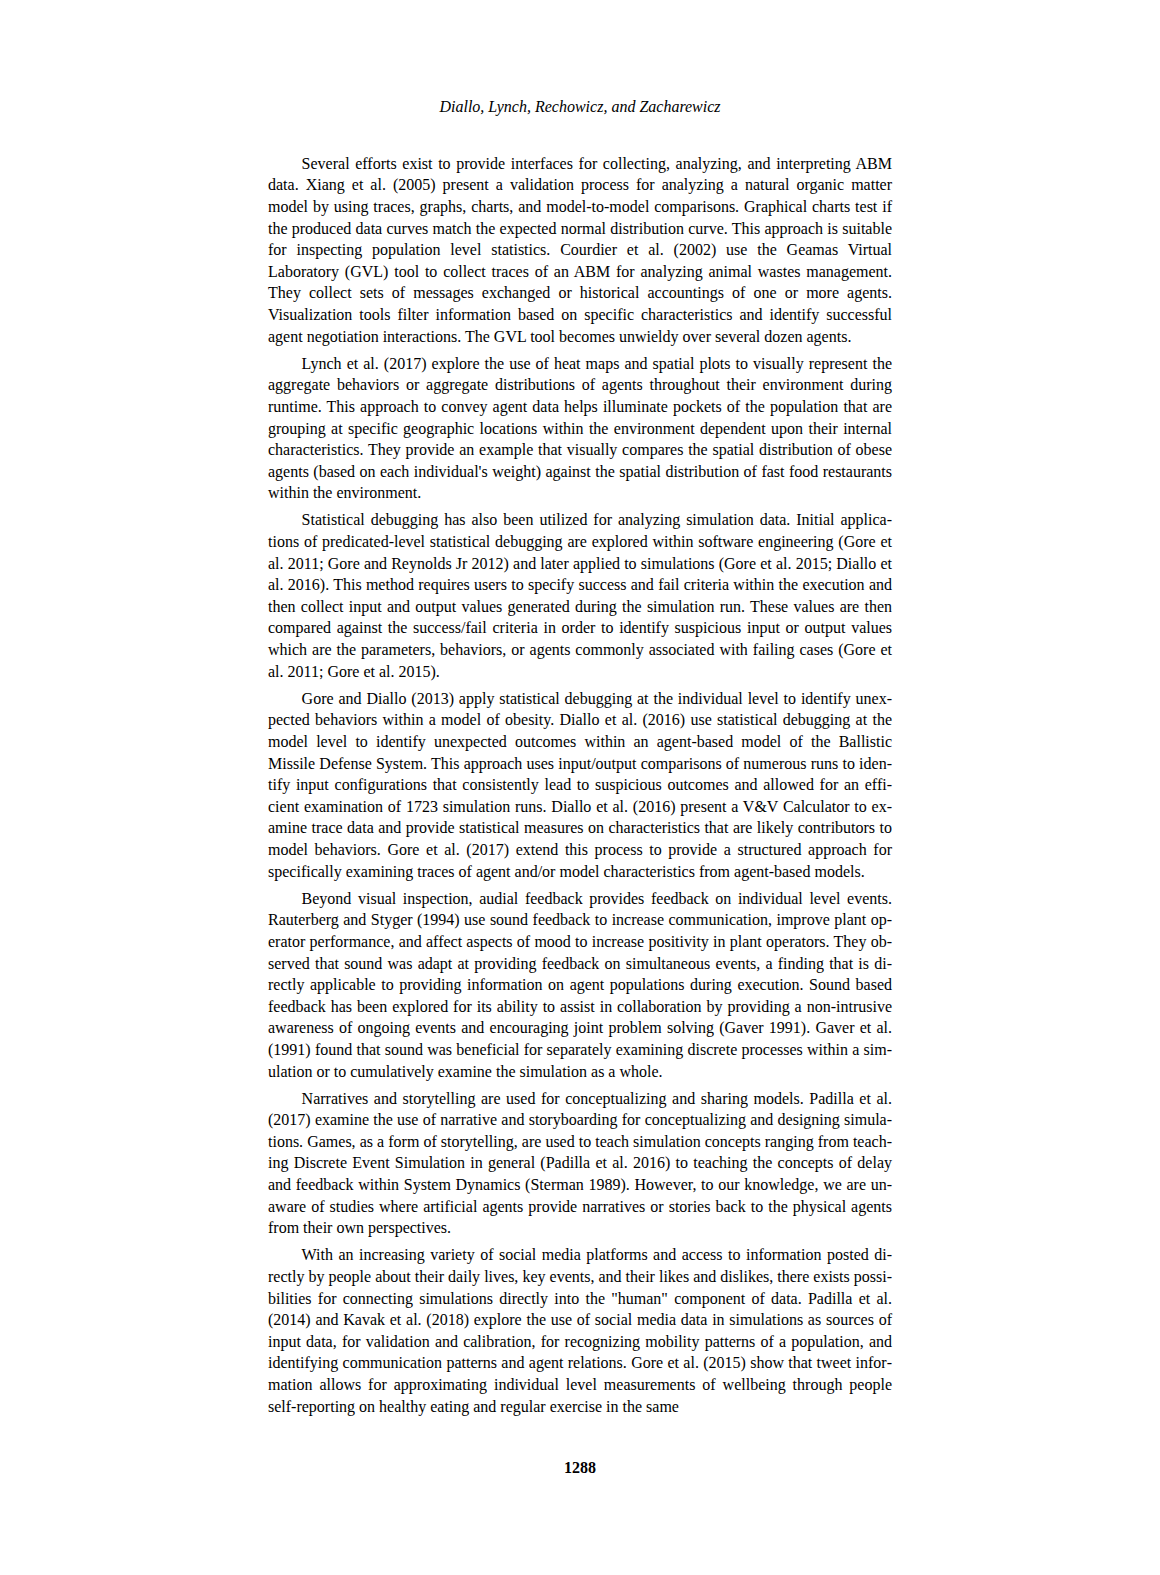Diallo, Lynch, Rechowicz, and Zacharewicz
Several efforts exist to provide interfaces for collecting, analyzing, and interpreting ABM data. Xiang et al. (2005) present a validation process for analyzing a natural organic matter model by using traces, graphs, charts, and model-to-model comparisons. Graphical charts test if the produced data curves match the expected normal distribution curve. This approach is suitable for inspecting population level statistics. Courdier et al. (2002) use the Geamas Virtual Laboratory (GVL) tool to collect traces of an ABM for analyzing animal wastes management. They collect sets of messages exchanged or historical accountings of one or more agents. Visualization tools filter information based on specific characteristics and identify successful agent negotiation interactions. The GVL tool becomes unwieldy over several dozen agents.
Lynch et al. (2017) explore the use of heat maps and spatial plots to visually represent the aggregate behaviors or aggregate distributions of agents throughout their environment during runtime. This approach to convey agent data helps illuminate pockets of the population that are grouping at specific geographic locations within the environment dependent upon their internal characteristics. They provide an example that visually compares the spatial distribution of obese agents (based on each individual's weight) against the spatial distribution of fast food restaurants within the environment.
Statistical debugging has also been utilized for analyzing simulation data. Initial applications of predicated-level statistical debugging are explored within software engineering (Gore et al. 2011; Gore and Reynolds Jr 2012) and later applied to simulations (Gore et al. 2015; Diallo et al. 2016). This method requires users to specify success and fail criteria within the execution and then collect input and output values generated during the simulation run. These values are then compared against the success/fail criteria in order to identify suspicious input or output values which are the parameters, behaviors, or agents commonly associated with failing cases (Gore et al. 2011; Gore et al. 2015).
Gore and Diallo (2013) apply statistical debugging at the individual level to identify unexpected behaviors within a model of obesity. Diallo et al. (2016) use statistical debugging at the model level to identify unexpected outcomes within an agent-based model of the Ballistic Missile Defense System. This approach uses input/output comparisons of numerous runs to identify input configurations that consistently lead to suspicious outcomes and allowed for an efficient examination of 1723 simulation runs. Diallo et al. (2016) present a V&V Calculator to examine trace data and provide statistical measures on characteristics that are likely contributors to model behaviors. Gore et al. (2017) extend this process to provide a structured approach for specifically examining traces of agent and/or model characteristics from agent-based models.
Beyond visual inspection, audial feedback provides feedback on individual level events. Rauterberg and Styger (1994) use sound feedback to increase communication, improve plant operator performance, and affect aspects of mood to increase positivity in plant operators. They observed that sound was adapt at providing feedback on simultaneous events, a finding that is directly applicable to providing information on agent populations during execution. Sound based feedback has been explored for its ability to assist in collaboration by providing a non-intrusive awareness of ongoing events and encouraging joint problem solving (Gaver 1991). Gaver et al. (1991) found that sound was beneficial for separately examining discrete processes within a simulation or to cumulatively examine the simulation as a whole.
Narratives and storytelling are used for conceptualizing and sharing models. Padilla et al. (2017) examine the use of narrative and storyboarding for conceptualizing and designing simulations. Games, as a form of storytelling, are used to teach simulation concepts ranging from teaching Discrete Event Simulation in general (Padilla et al. 2016) to teaching the concepts of delay and feedback within System Dynamics (Sterman 1989). However, to our knowledge, we are unaware of studies where artificial agents provide narratives or stories back to the physical agents from their own perspectives.
With an increasing variety of social media platforms and access to information posted directly by people about their daily lives, key events, and their likes and dislikes, there exists possibilities for connecting simulations directly into the "human" component of data. Padilla et al. (2014) and Kavak et al. (2018) explore the use of social media data in simulations as sources of input data, for validation and calibration, for recognizing mobility patterns of a population, and identifying communication patterns and agent relations. Gore et al. (2015) show that tweet information allows for approximating individual level measurements of wellbeing through people self-reporting on healthy eating and regular exercise in the same
1288